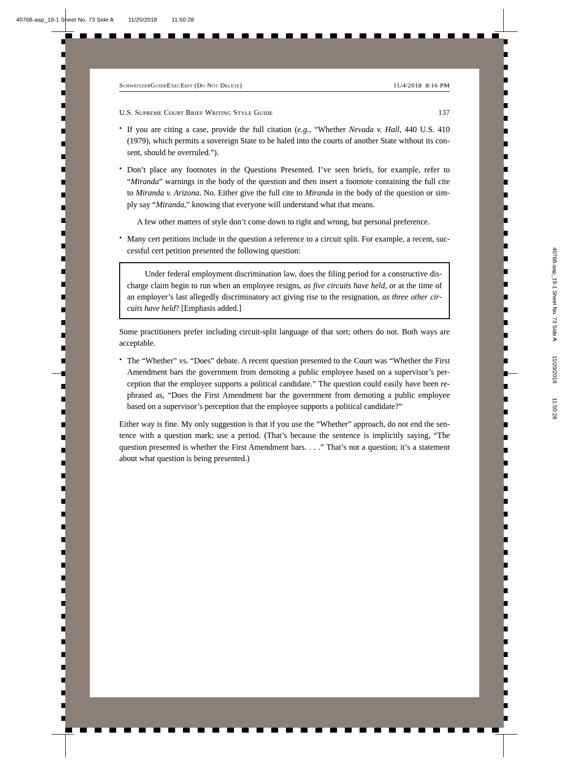40768-aap_19-1 Sheet No. 73 Side A 11/20/2018 11:50:28
40768-aap_19-1 Sheet No. 73 Side A 11/20/2018 11:50:28
SchweitzerGuideExecEdit (Do Not Delete)
11/4/2018 8:16 PM
U.S. Supreme Court Brief Writing Style Guide
137
If you are citing a case, provide the full citation (e.g., “Whether Nevada v. Hall, 440 U.S. 410 (1979), which permits a sovereign State to be haled into the courts of another State without its consent, should be overruled.”).
Don’t place any footnotes in the Questions Presented. I’ve seen briefs, for example, refer to “Miranda” warnings in the body of the question and then insert a footnote containing the full cite to Miranda v. Arizona. No. Either give the full cite to Miranda in the body of the question or simply say “Miranda,” knowing that everyone will understand what that means.
A few other matters of style don’t come down to right and wrong, but personal preference.
Many cert petitions include in the question a reference to a circuit split. For example, a recent, successful cert petition presented the following question:
Under federal employment discrimination law, does the filing period for a constructive discharge claim begin to run when an employee resigns, as five circuits have held, or at the time of an employer’s last allegedly discriminatory act giving rise to the resignation, as three other circuits have held? [Emphasis added.]
Some practitioners prefer including circuit-split language of that sort; others do not. Both ways are acceptable.
The “Whether” vs. “Does” debate. A recent question presented to the Court was “Whether the First Amendment bars the government from demoting a public employee based on a supervisor’s perception that the employee supports a political candidate.” The question could easily have been rephrased as, “Does the First Amendment bar the government from demoting a public employee based on a supervisor’s perception that the employee supports a political candidate?”
Either way is fine. My only suggestion is that if you use the “Whether” approach, do not end the sentence with a question mark; use a period. (That’s because the sentence is implicitly saying, “The question presented is whether the First Amendment bars. . . .” That’s not a question; it’s a statement about what question is being presented.)